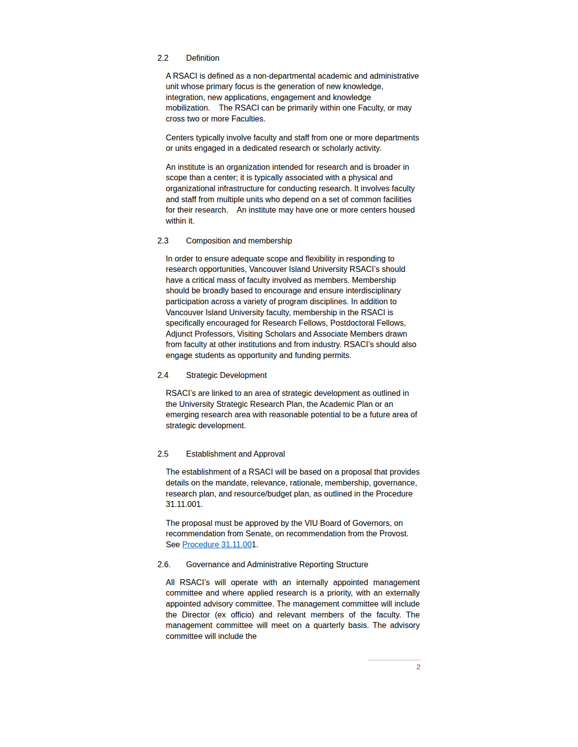2.2 Definition
A RSACI is defined as a non-departmental academic and administrative unit whose primary focus is the generation of new knowledge, integration, new applications, engagement and knowledge mobilization. The RSACI can be primarily within one Faculty, or may cross two or more Faculties.
Centers typically involve faculty and staff from one or more departments or units engaged in a dedicated research or scholarly activity.
An institute is an organization intended for research and is broader in scope than a center; it is typically associated with a physical and organizational infrastructure for conducting research. It involves faculty and staff from multiple units who depend on a set of common facilities for their research. An institute may have one or more centers housed within it.
2.3 Composition and membership
In order to ensure adequate scope and flexibility in responding to research opportunities, Vancouver Island University RSACI’s should have a critical mass of faculty involved as members. Membership should be broadly based to encourage and ensure interdisciplinary participation across a variety of program disciplines. In addition to Vancouver Island University faculty, membership in the RSACI is specifically encouraged for Research Fellows, Postdoctoral Fellows, Adjunct Professors, Visiting Scholars and Associate Members drawn from faculty at other institutions and from industry. RSACI’s should also engage students as opportunity and funding permits.
2.4 Strategic Development
RSACI’s are linked to an area of strategic development as outlined in the University Strategic Research Plan, the Academic Plan or an emerging research area with reasonable potential to be a future area of strategic development.
2.5 Establishment and Approval
The establishment of a RSACI will be based on a proposal that provides details on the mandate, relevance, rationale, membership, governance, research plan, and resource/budget plan, as outlined in the Procedure 31.11.001.
The proposal must be approved by the VIU Board of Governors, on recommendation from Senate, on recommendation from the Provost. See Procedure 31.11.001.
2.6. Governance and Administrative Reporting Structure
All RSACI’s will operate with an internally appointed management committee and where applied research is a priority, with an externally appointed advisory committee. The management committee will include the Director (ex officio) and relevant members of the faculty. The management committee will meet on a quarterly basis. The advisory committee will include the
2